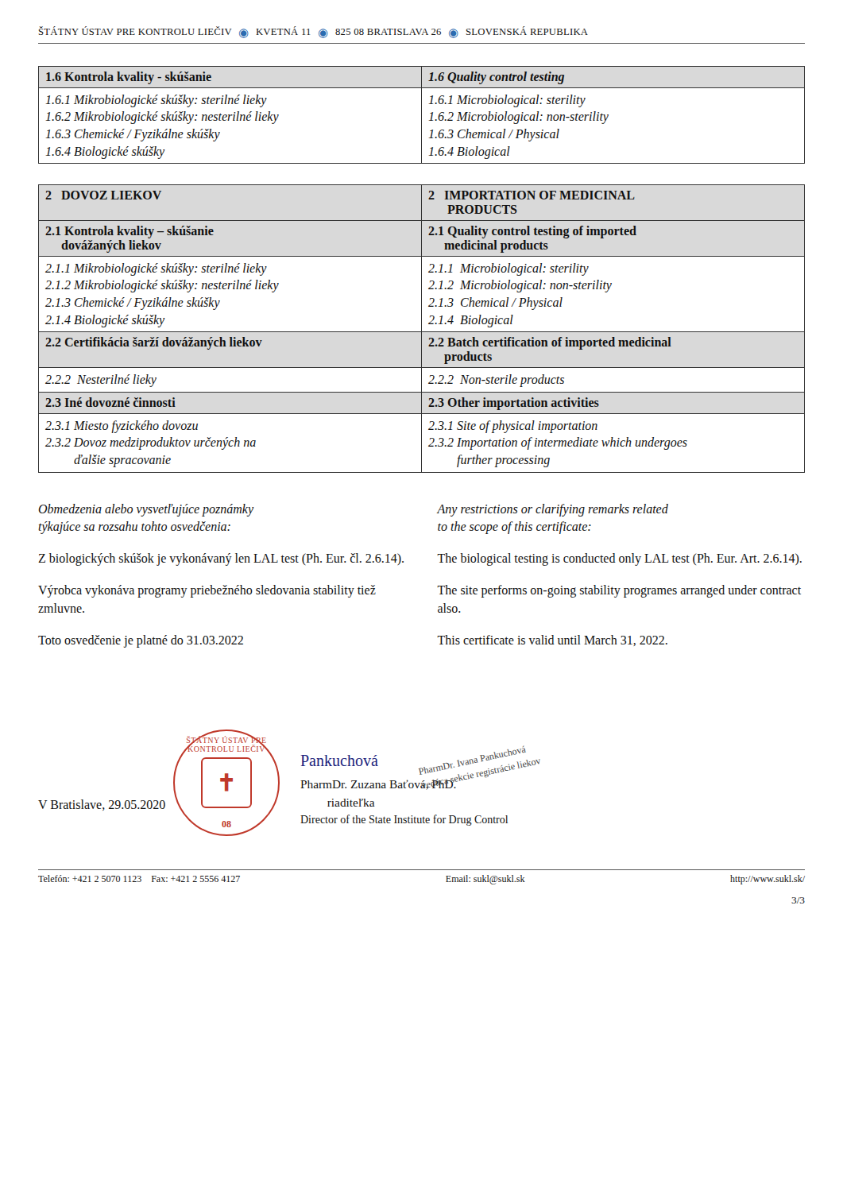ŠTÁTNY ÚSTAV PRE KONTROLU LIEČIV ◉ KVETNÁ 11 ◉ 825 08 BRATISLAVA 26 ◉ SLOVENSKÁ REPUBLIKA
| 1.6 Kontrola kvality - skúšanie | 1.6 Quality control testing |
| 1.6.1 Mikrobiologické skúšky: sterilné lieky 1.6.2 Mikrobiologické skúšky: nesterilné lieky 1.6.3 Chemické / Fyzikálne skúšky 1.6.4 Biologické skúšky | 1.6.1 Microbiological: sterility 1.6.2 Microbiological: non-sterility 1.6.3 Chemical / Physical 1.6.4 Biological |
| 2 DOVOZ LIEKOV | 2 IMPORTATION OF MEDICINAL PRODUCTS |
| 2.1 Kontrola kvality – skúšanie dovážaných liekov | 2.1 Quality control testing of imported medicinal products |
| 2.1.1 Mikrobiologické skúšky: sterilné lieky 2.1.2 Mikrobiologické skúšky: nesterilné lieky 2.1.3 Chemické / Fyzikálne skúšky 2.1.4 Biologické skúšky | 2.1.1 Microbiological: sterility 2.1.2 Microbiological: non-sterility 2.1.3 Chemical / Physical 2.1.4 Biological |
| 2.2 Certifikácia šarží dovážaných liekov | 2.2 Batch certification of imported medicinal products |
| 2.2.2 Nesterilné lieky | 2.2.2 Non-sterile products |
| 2.3 Iné dovozné činnosti | 2.3 Other importation activities |
| 2.3.1 Miesto fyzického dovozu 2.3.2 Dovoz medziproduktov určených na ďalšie spracovanie | 2.3.1 Site of physical importation 2.3.2 Importation of intermediate which undergoes further processing |
Obmedzenia alebo vysvetľujúce poznámky
týkajúce sa rozsahu tohto osvedčenia:
Z biologických skúšok je vykonávaný len LAL test (Ph. Eur. čl. 2.6.14).
Výrobca vykonáva programy priebežného sledovania stability tiež zmluvne.
Toto osvedčenie je platné do 31.03.2022
Any restrictions or clarifying remarks related
to the scope of this certificate:
The biological testing is conducted only LAL test (Ph. Eur. Art. 2.6.14).
The site performs on-going stability programes arranged under contract also.
This certificate is valid until March 31, 2022.
V Bratislave, 29.05.2020
ŠTÁTNY ÚSTAV PRE KONTROLU LIEČIV
✝
08
PharmDr. Ivana Pankuchová
vedúca sekcie registrácie liekov
Pankuchová
PharmDr. Zuzana Baťová, PhD.
riaditeľka
Director of the State Institute for Drug Control
Telefón: +421 2 5070 1123 Fax: +421 2 5556 4127 Email: sukl@sukl.sk http://www.sukl.sk/
3/3